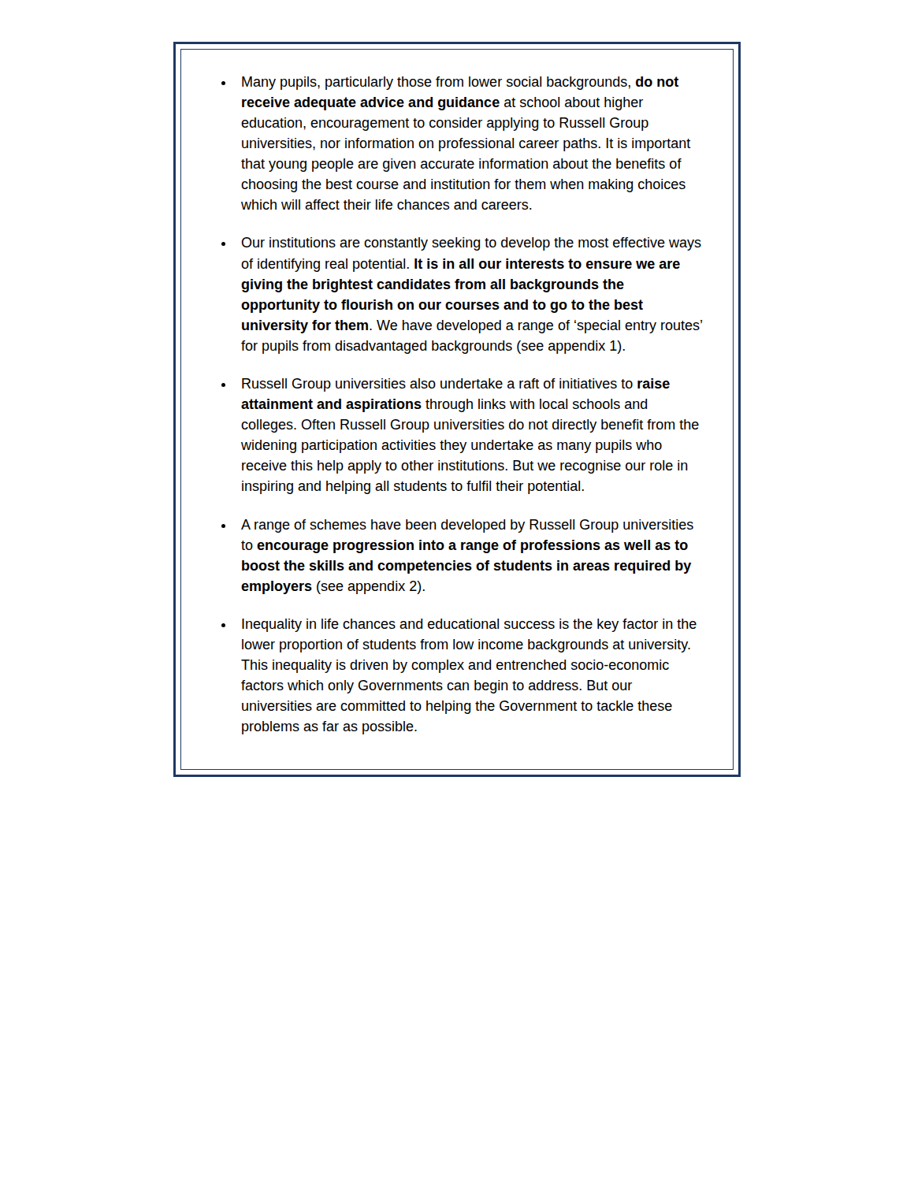Many pupils, particularly those from lower social backgrounds, do not receive adequate advice and guidance at school about higher education, encouragement to consider applying to Russell Group universities, nor information on professional career paths. It is important that young people are given accurate information about the benefits of choosing the best course and institution for them when making choices which will affect their life chances and careers.
Our institutions are constantly seeking to develop the most effective ways of identifying real potential. It is in all our interests to ensure we are giving the brightest candidates from all backgrounds the opportunity to flourish on our courses and to go to the best university for them. We have developed a range of ‘special entry routes’ for pupils from disadvantaged backgrounds (see appendix 1).
Russell Group universities also undertake a raft of initiatives to raise attainment and aspirations through links with local schools and colleges. Often Russell Group universities do not directly benefit from the widening participation activities they undertake as many pupils who receive this help apply to other institutions. But we recognise our role in inspiring and helping all students to fulfil their potential.
A range of schemes have been developed by Russell Group universities to encourage progression into a range of professions as well as to boost the skills and competencies of students in areas required by employers (see appendix 2).
Inequality in life chances and educational success is the key factor in the lower proportion of students from low income backgrounds at university. This inequality is driven by complex and entrenched socio-economic factors which only Governments can begin to address. But our universities are committed to helping the Government to tackle these problems as far as possible.